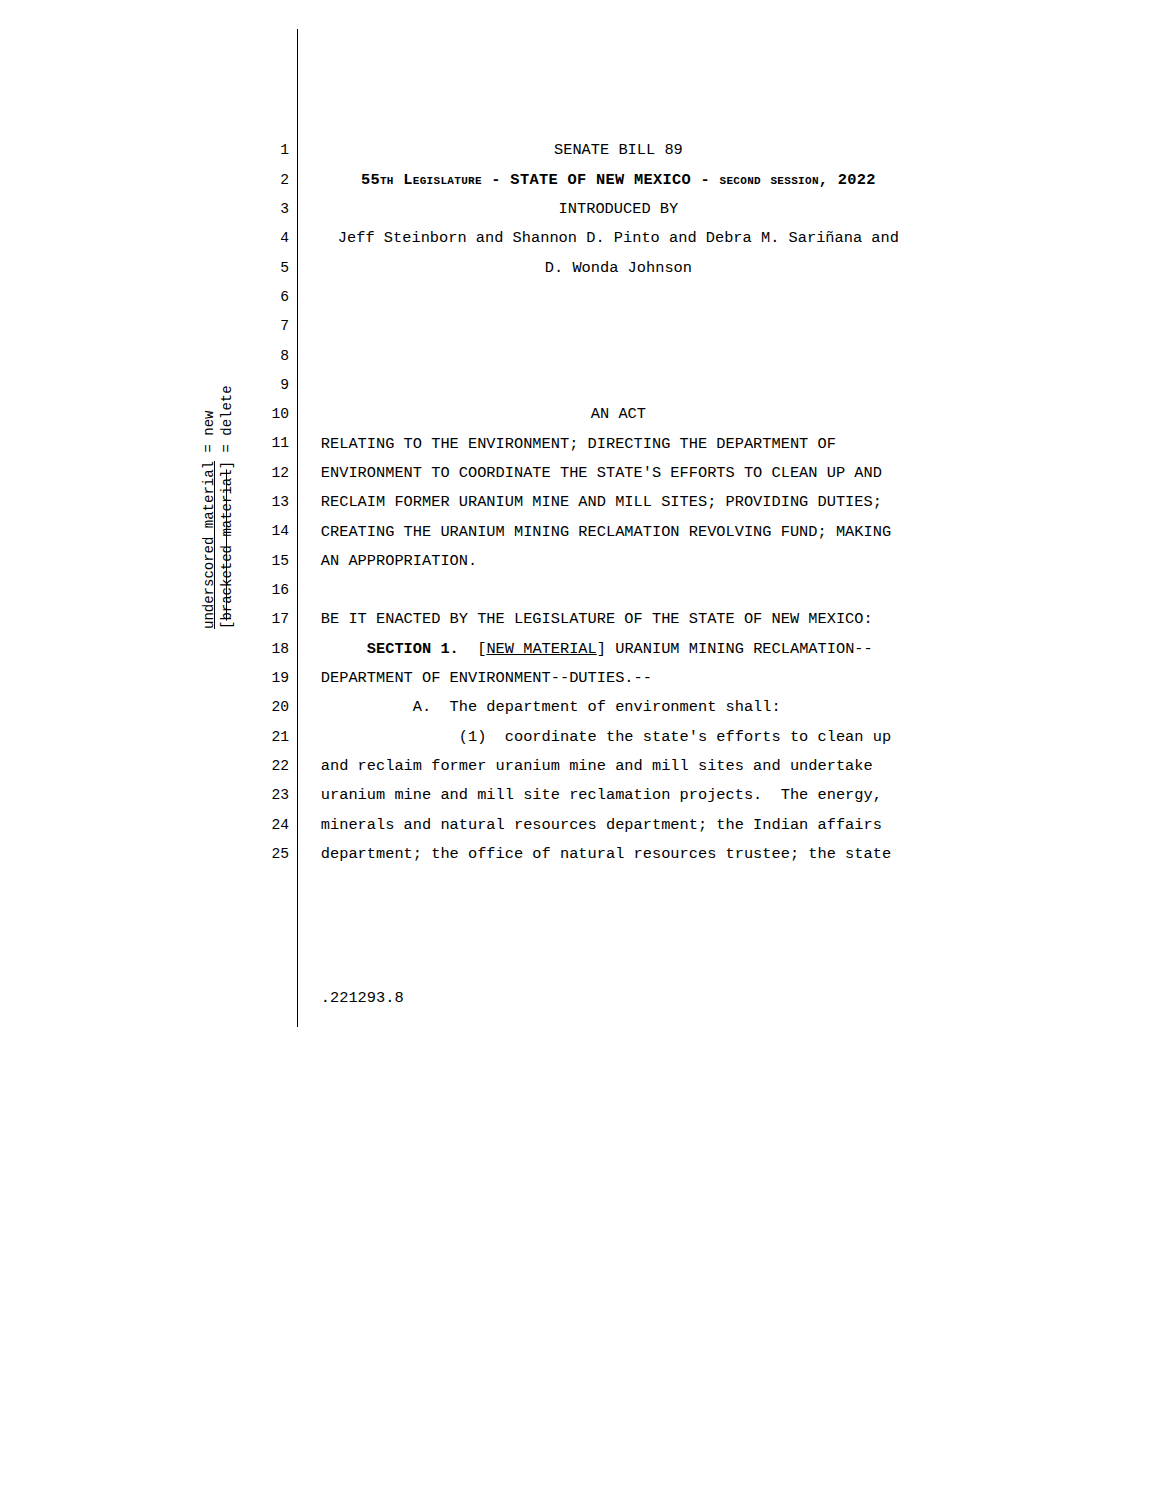underscored material = new
[bracketed material] = delete
1
2
3
4
5
6
7
8
9
10
11
12
13
14
15
16
17
18
19
20
21
22
23
24
25
SENATE BILL 89
55th Legislature - STATE OF NEW MEXICO - second session, 2022
INTRODUCED BY
Jeff Steinborn and Shannon D. Pinto and Debra M. Sariñana and
D. Wonda Johnson
AN ACT
RELATING TO THE ENVIRONMENT; DIRECTING THE DEPARTMENT OF
ENVIRONMENT TO COORDINATE THE STATE'S EFFORTS TO CLEAN UP AND
RECLAIM FORMER URANIUM MINE AND MILL SITES; PROVIDING DUTIES;
CREATING THE URANIUM MINING RECLAMATION REVOLVING FUND; MAKING
AN APPROPRIATION.
BE IT ENACTED BY THE LEGISLATURE OF THE STATE OF NEW MEXICO:
SECTION 1. [NEW MATERIAL] URANIUM MINING RECLAMATION--
DEPARTMENT OF ENVIRONMENT--DUTIES.--
A. The department of environment shall:
(1) coordinate the state's efforts to clean up
and reclaim former uranium mine and mill sites and undertake
uranium mine and mill site reclamation projects. The energy,
minerals and natural resources department; the Indian affairs
department; the office of natural resources trustee; the state
.221293.8